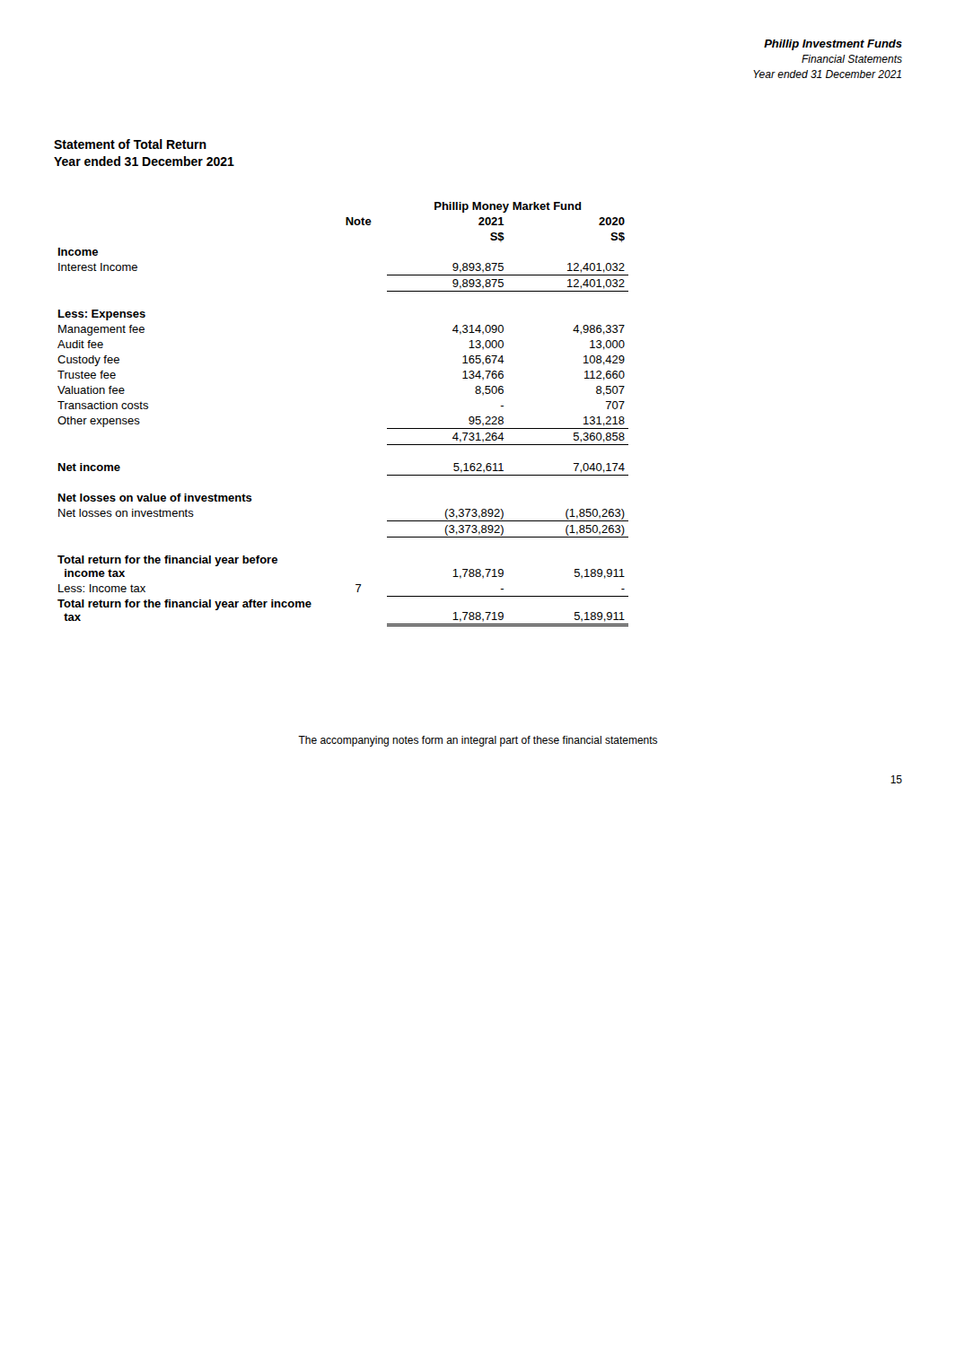Phillip Investment Funds
Financial Statements
Year ended 31 December 2021
Statement of Total Return
Year ended 31 December 2021
| | | Phillip Money Market Fund |
| | Note | 2021 | 2020 |
| | | S$ | S$ |
| Income | | | |
| Interest Income | | 9,893,875 | 12,401,032 |
| | | 9,893,875 | 12,401,032 |
| Less: Expenses | | | |
| Management fee | | 4,314,090 | 4,986,337 |
| Audit fee | | 13,000 | 13,000 |
| Custody fee | | 165,674 | 108,429 |
| Trustee fee | | 134,766 | 112,660 |
| Valuation fee | | 8,506 | 8,507 |
| Transaction costs | | - | 707 |
| Other expenses | | 95,228 | 131,218 |
| | | 4,731,264 | 5,360,858 |
| Net income | | 5,162,611 | 7,040,174 |
| Net losses on value of investments | | | |
| Net losses on investments | | (3,373,892) | (1,850,263) |
| | | (3,373,892) | (1,850,263) |
| Total return for the financial year before income tax | | 1,788,719 | 5,189,911 |
| Less: Income tax | 7 | - | - |
| Total return for the financial year after income tax | | 1,788,719 | 5,189,911 |
The accompanying notes form an integral part of these financial statements
15